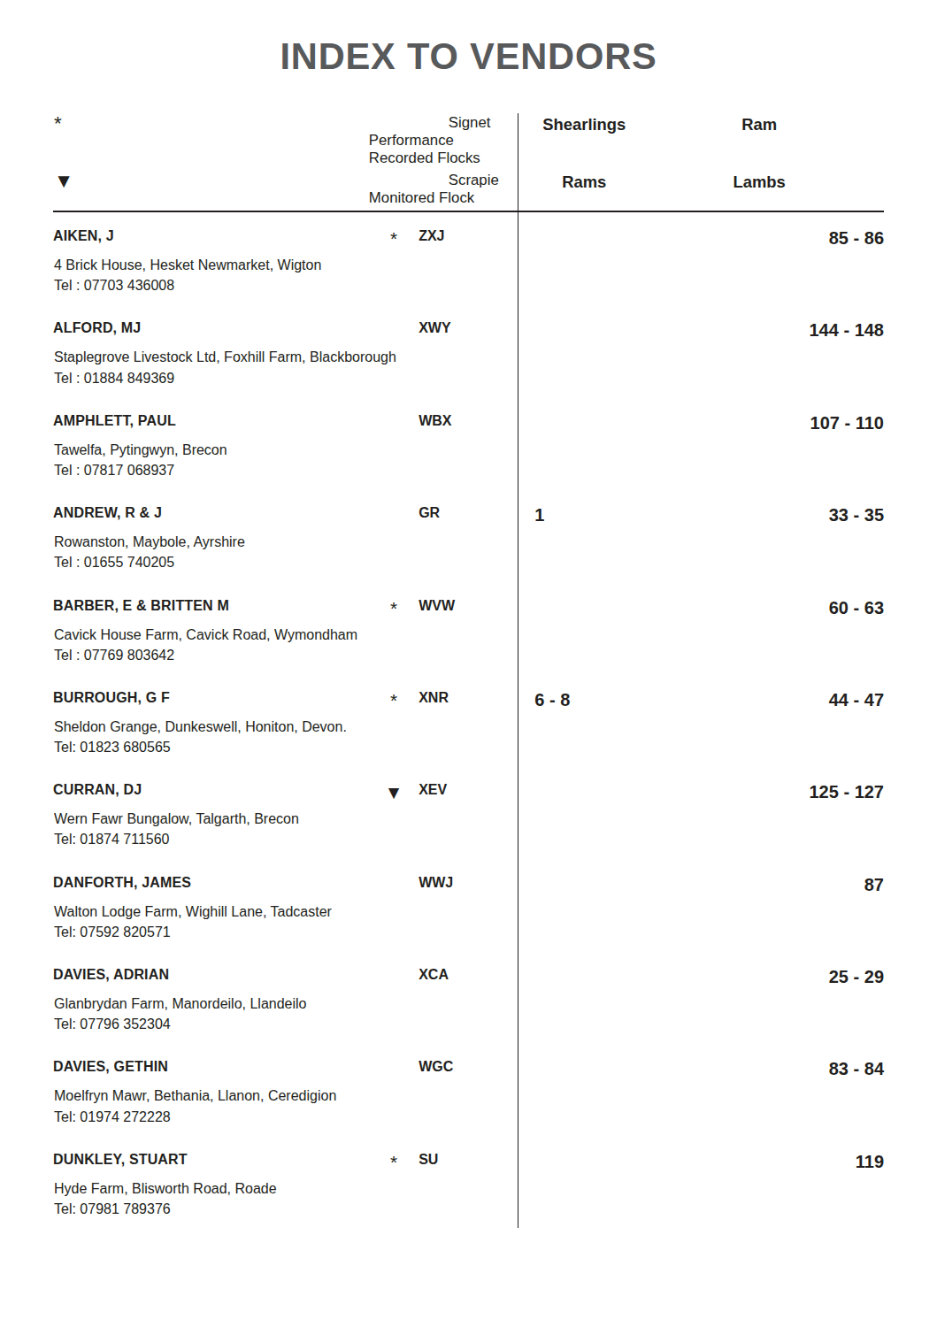INDEX TO VENDORS
| * | Signet Performance Recorded Flocks | Shearlings | Ram |
| ▼ | Scrapie Monitored Flock | Rams | Lambs |
| AIKEN, J | * | ZXJ | | 85 - 86 |
| 4 Brick House, Hesket Newmarket, Wigton Tel : 07703 436008 | | |
| ALFORD, MJ | | XWY | | 144 - 148 |
| Staplegrove Livestock Ltd, Foxhill Farm, Blackborough Tel : 01884 849369 | | |
| AMPHLETT, PAUL | | WBX | | 107 - 110 |
| Tawelfa, Pytingwyn, Brecon Tel : 07817 068937 | | |
| ANDREW, R & J | | GR | 1 | 33 - 35 |
| Rowanston, Maybole, Ayrshire Tel : 01655 740205 | | |
| BARBER, E & BRITTEN M | * | WVW | | 60 - 63 |
| Cavick House Farm, Cavick Road, Wymondham Tel : 07769 803642 | | |
| BURROUGH, G F | * | XNR | 6 - 8 | 44 - 47 |
| Sheldon Grange, Dunkeswell, Honiton, Devon. Tel: 01823 680565 | | |
| CURRAN, DJ | ▼ | XEV | | 125 - 127 |
| Wern Fawr Bungalow, Talgarth, Brecon Tel: 01874 711560 | | |
| DANFORTH, JAMES | | WWJ | | 87 |
| Walton Lodge Farm, Wighill Lane, Tadcaster Tel: 07592 820571 | | |
| DAVIES, ADRIAN | | XCA | | 25 - 29 |
| Glanbrydan Farm, Manordeilo, Llandeilo Tel: 07796 352304 | | |
| DAVIES, GETHIN | | WGC | | 83 - 84 |
| Moelfryn Mawr, Bethania, Llanon, Ceredigion Tel: 01974 272228 | | |
| DUNKLEY, STUART | * | SU | | 119 |
| Hyde Farm, Blisworth Road, Roade Tel: 07981 789376 | | |